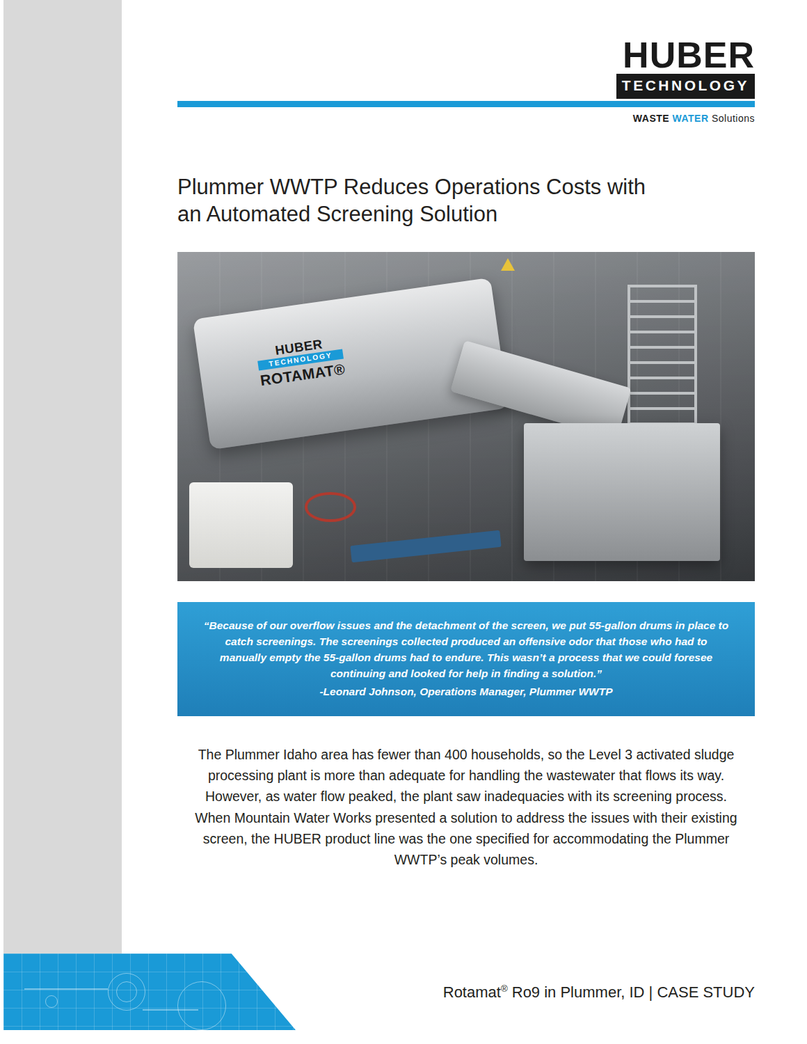HUBER
TECHNOLOGY
WASTE WATER Solutions
Plummer WWTP Reduces Operations Costs with an Automated Screening Solution
HUBER TECHNOLOGY ROTAMAT®
“Because of our overflow issues and the detachment of the screen, we put 55-gallon drums in place to catch screenings. The screenings collected produced an offensive odor that those who had to manually empty the 55-gallon drums had to endure. This wasn’t a process that we could foresee continuing and looked for help in finding a solution.”
-Leonard Johnson, Operations Manager, Plummer WWTP
The Plummer Idaho area has fewer than 400 households, so the Level 3 activated sludge processing plant is more than adequate for handling the wastewater that flows its way. However, as water flow peaked, the plant saw inadequacies with its screening process. When Mountain Water Works presented a solution to address the issues with their existing screen, the HUBER product line was the one specified for accommodating the Plummer WWTP’s peak volumes.
Rotamat® Ro9 in Plummer, ID | CASE STUDY